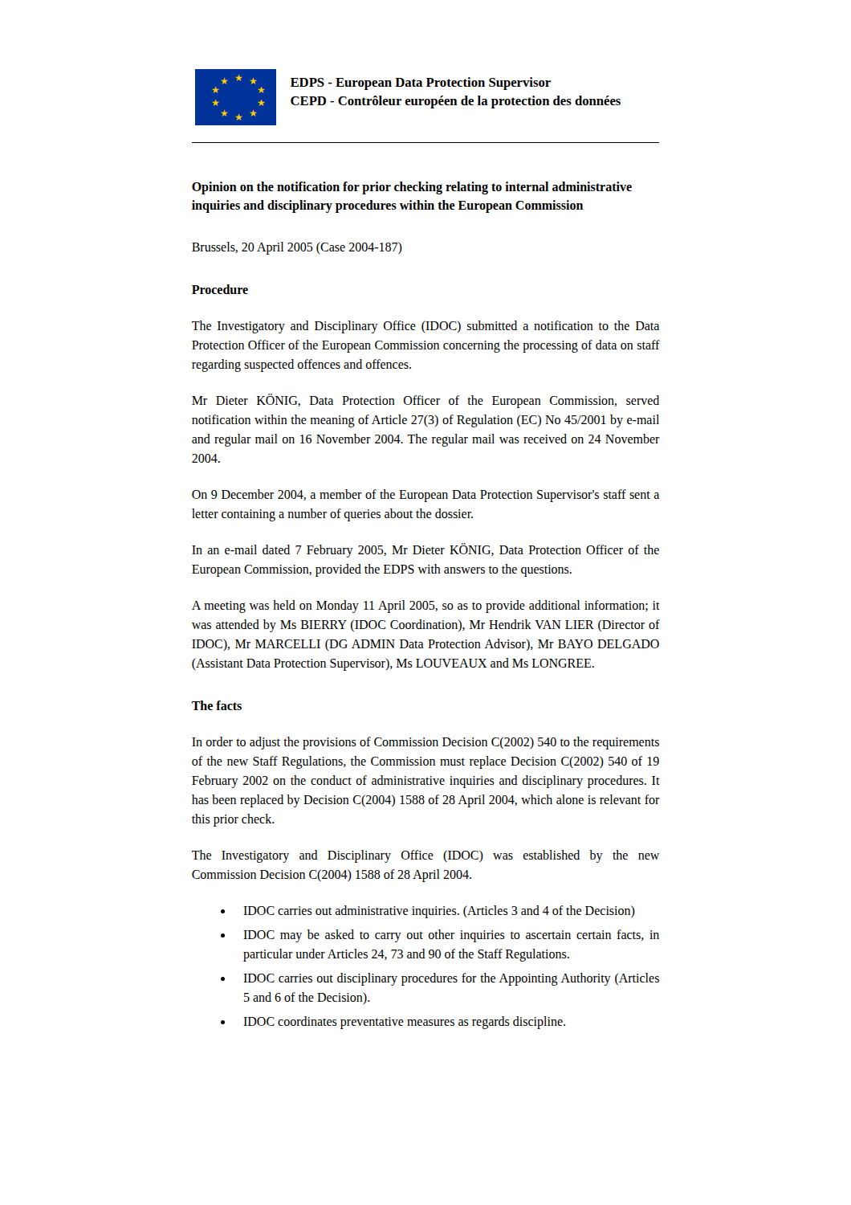★ ★ ★ ★ ★ ★ ★ ★ ★ ★
EDPS - European Data Protection Supervisor
CEPD - Contrôleur européen de la protection des données
Opinion on the notification for prior checking relating to internal administrative inquiries and disciplinary procedures within the European Commission
Brussels, 20 April 2005 (Case 2004-187)
Procedure
The Investigatory and Disciplinary Office (IDOC) submitted a notification to the Data Protection Officer of the European Commission concerning the processing of data on staff regarding suspected offences and offences.
Mr Dieter KÖNIG, Data Protection Officer of the European Commission, served notification within the meaning of Article 27(3) of Regulation (EC) No 45/2001 by e-mail and regular mail on 16 November 2004. The regular mail was received on 24 November 2004.
On 9 December 2004, a member of the European Data Protection Supervisor's staff sent a letter containing a number of queries about the dossier.
In an e-mail dated 7 February 2005, Mr Dieter KÖNIG, Data Protection Officer of the European Commission, provided the EDPS with answers to the questions.
A meeting was held on Monday 11 April 2005, so as to provide additional information; it was attended by Ms BIERRY (IDOC Coordination), Mr Hendrik VAN LIER (Director of IDOC), Mr MARCELLI (DG ADMIN Data Protection Advisor), Mr BAYO DELGADO (Assistant Data Protection Supervisor), Ms LOUVEAUX and Ms LONGREE.
The facts
In order to adjust the provisions of Commission Decision C(2002) 540 to the requirements of the new Staff Regulations, the Commission must replace Decision C(2002) 540 of 19 February 2002 on the conduct of administrative inquiries and disciplinary procedures. It has been replaced by Decision C(2004) 1588 of 28 April 2004, which alone is relevant for this prior check.
The Investigatory and Disciplinary Office (IDOC) was established by the new Commission Decision C(2004) 1588 of 28 April 2004.
IDOC carries out administrative inquiries. (Articles 3 and 4 of the Decision)
IDOC may be asked to carry out other inquiries to ascertain certain facts, in particular under Articles 24, 73 and 90 of the Staff Regulations.
IDOC carries out disciplinary procedures for the Appointing Authority (Articles 5 and 6 of the Decision).
IDOC coordinates preventative measures as regards discipline.